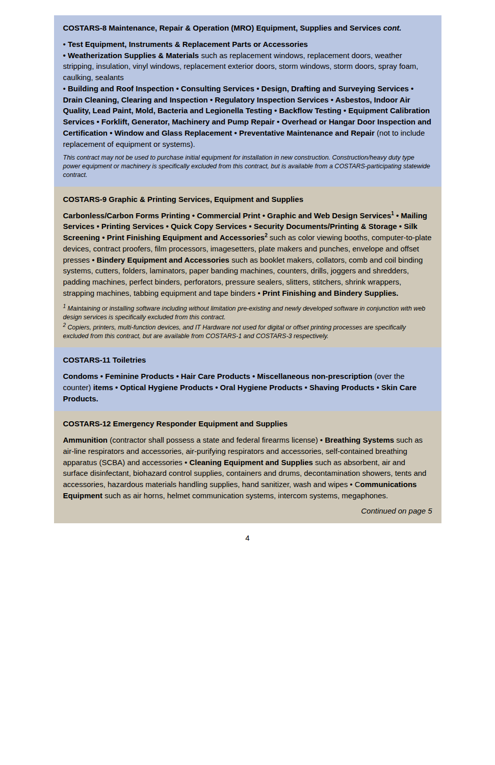COSTARS-8 Maintenance, Repair & Operation (MRO) Equipment, Supplies and Services cont.
• Test Equipment, Instruments & Replacement Parts or Accessories
• Weatherization Supplies & Materials such as replacement windows, replacement doors, weather stripping, insulation, vinyl windows, replacement exterior doors, storm windows, storm doors, spray foam, caulking, sealants
• Building and Roof Inspection • Consulting Services • Design, Drafting and Surveying Services • Drain Cleaning, Clearing and Inspection • Regulatory Inspection Services • Asbestos, Indoor Air Quality, Lead Paint, Mold, Bacteria and Legionella Testing • Backflow Testing • Equipment Calibration Services • Forklift, Generator, Machinery and Pump Repair • Overhead or Hangar Door Inspection and Certification • Window and Glass Replacement • Preventative Maintenance and Repair (not to include replacement of equipment or systems).
This contract may not be used to purchase initial equipment for installation in new construction. Construction/heavy duty type power equipment or machinery is specifically excluded from this contract, but is available from a COSTARS-participating statewide contract.
COSTARS-9 Graphic & Printing Services, Equipment and Supplies
Carbonless/Carbon Forms Printing • Commercial Print • Graphic and Web Design Services1 • Mailing Services • Printing Services • Quick Copy Services • Security Documents/Printing & Storage • Silk Screening • Print Finishing Equipment and Accessories2 such as color viewing booths, computer-to-plate devices, contract proofers, film processors, imagesetters, plate makers and punches, envelope and offset presses • Bindery Equipment and Accessories such as booklet makers, collators, comb and coil binding systems, cutters, folders, laminators, paper banding machines, counters, drills, joggers and shredders, padding machines, perfect binders, perforators, pressure sealers, slitters, stitchers, shrink wrappers, strapping machines, tabbing equipment and tape binders • Print Finishing and Bindery Supplies.
1 Maintaining or installing software including without limitation pre-existing and newly developed software in conjunction with web design services is specifically excluded from this contract.
2 Copiers, printers, multi-function devices, and IT Hardware not used for digital or offset printing processes are specifically excluded from this contract, but are available from COSTARS-1 and COSTARS-3 respectively.
COSTARS-11 Toiletries
Condoms • Feminine Products • Hair Care Products • Miscellaneous non-prescription (over the counter) items • Optical Hygiene Products • Oral Hygiene Products • Shaving Products • Skin Care Products.
COSTARS-12 Emergency Responder Equipment and Supplies
Ammunition (contractor shall possess a state and federal firearms license) • Breathing Systems such as air-line respirators and accessories, air-purifying respirators and accessories, self-contained breathing apparatus (SCBA) and accessories • Cleaning Equipment and Supplies such as absorbent, air and surface disinfectant, biohazard control supplies, containers and drums, decontamination showers, tents and accessories, hazardous materials handling supplies, hand sanitizer, wash and wipes • Communications Equipment such as air horns, helmet communication systems, intercom systems, megaphones.
Continued on page 5
4